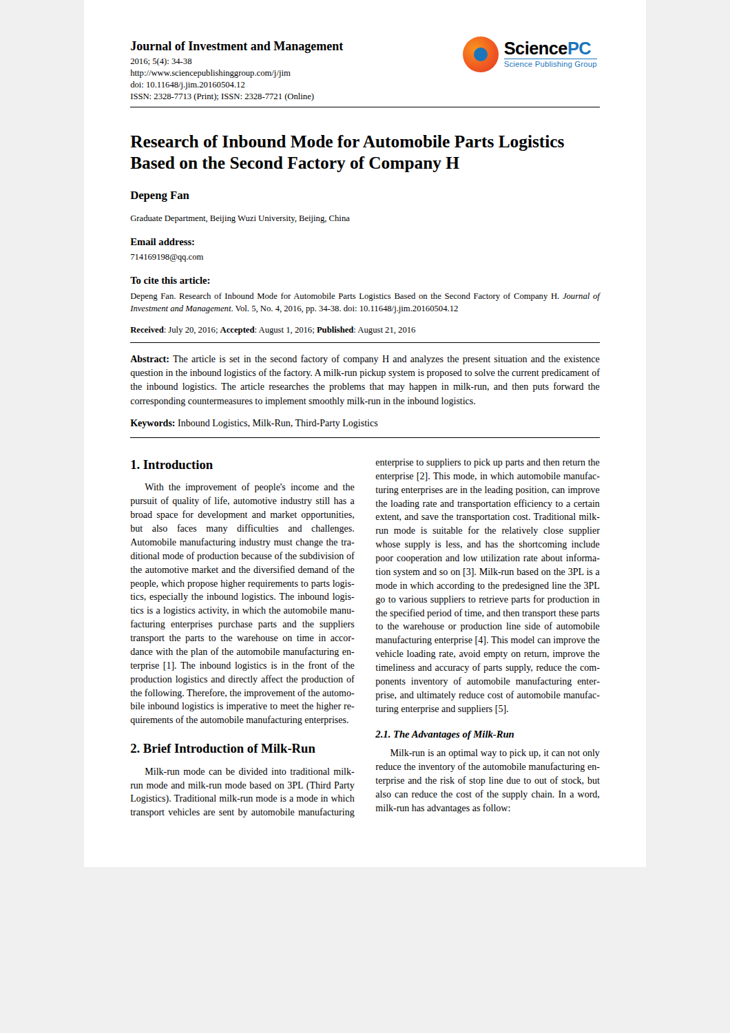Journal of Investment and Management
2016; 5(4): 34-38
http://www.sciencepublishinggroup.com/j/jim
doi: 10.11648/j.jim.20160504.12
ISSN: 2328-7713 (Print); ISSN: 2328-7721 (Online)
SciencePC
Science Publishing Group
Research of Inbound Mode for Automobile Parts Logistics Based on the Second Factory of Company H
Depeng Fan
Graduate Department, Beijing Wuzi University, Beijing, China
Email address:
714169198@qq.com
To cite this article:
Depeng Fan. Research of Inbound Mode for Automobile Parts Logistics Based on the Second Factory of Company H. Journal of Investment and Management. Vol. 5, No. 4, 2016, pp. 34-38. doi: 10.11648/j.jim.20160504.12
Received: July 20, 2016; Accepted: August 1, 2016; Published: August 21, 2016
Abstract: The article is set in the second factory of company H and analyzes the present situation and the existence question in the inbound logistics of the factory. A milk-run pickup system is proposed to solve the current predicament of the inbound logistics. The article researches the problems that may happen in milk-run, and then puts forward the corresponding countermeasures to implement smoothly milk-run in the inbound logistics.
Keywords: Inbound Logistics, Milk-Run, Third-Party Logistics
1. Introduction
With the improvement of people's income and the pursuit of quality of life, automotive industry still has a broad space for development and market opportunities, but also faces many difficulties and challenges. Automobile manufacturing industry must change the traditional mode of production because of the subdivision of the automotive market and the diversified demand of the people, which propose higher requirements to parts logistics, especially the inbound logistics. The inbound logistics is a logistics activity, in which the automobile manufacturing enterprises purchase parts and the suppliers transport the parts to the warehouse on time in accordance with the plan of the automobile manufacturing enterprise [1]. The inbound logistics is in the front of the production logistics and directly affect the production of the following. Therefore, the improvement of the automobile inbound logistics is imperative to meet the higher requirements of the automobile manufacturing enterprises.
2. Brief Introduction of Milk-Run
Milk-run mode can be divided into traditional milk-run mode and milk-run mode based on 3PL (Third Party Logistics). Traditional milk-run mode is a mode in which transport vehicles are sent by automobile manufacturing enterprise to suppliers to pick up parts and then return the enterprise [2]. This mode, in which automobile manufacturing enterprises are in the leading position, can improve the loading rate and transportation efficiency to a certain extent, and save the transportation cost. Traditional milk-run mode is suitable for the relatively close supplier whose supply is less, and has the shortcoming include poor cooperation and low utilization rate about information system and so on [3]. Milk-run based on the 3PL is a mode in which according to the predesigned line the 3PL go to various suppliers to retrieve parts for production in the specified period of time, and then transport these parts to the warehouse or production line side of automobile manufacturing enterprise [4]. This model can improve the vehicle loading rate, avoid empty on return, improve the timeliness and accuracy of parts supply, reduce the components inventory of automobile manufacturing enterprise, and ultimately reduce cost of automobile manufacturing enterprise and suppliers [5].
2.1. The Advantages of Milk-Run
Milk-run is an optimal way to pick up, it can not only reduce the inventory of the automobile manufacturing enterprise and the risk of stop line due to out of stock, but also can reduce the cost of the supply chain. In a word, milk-run has advantages as follow: